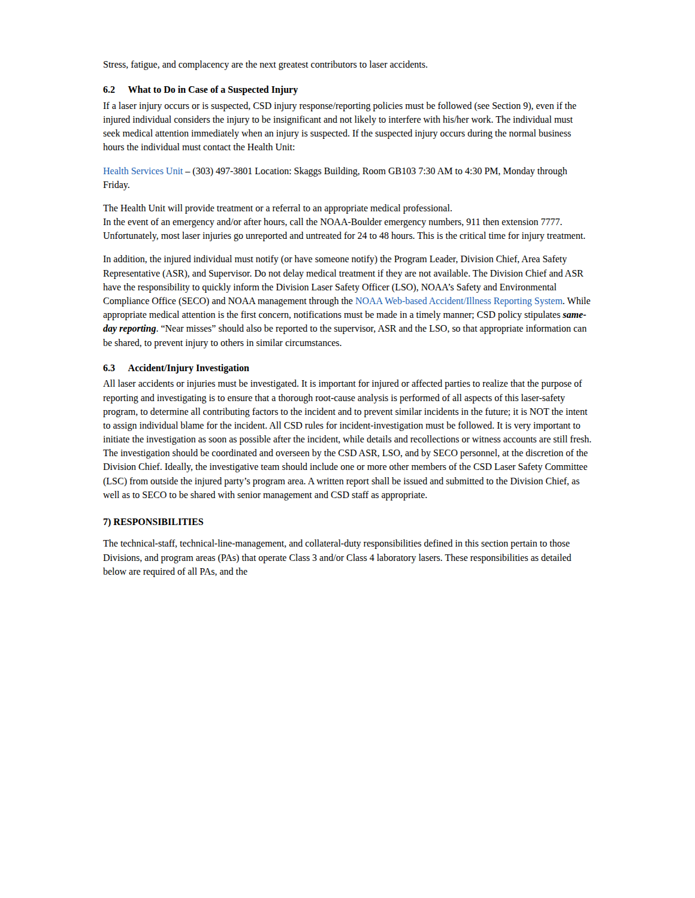Stress, fatigue, and complacency are the next greatest contributors to laser accidents.
6.2 What to Do in Case of a Suspected Injury
If a laser injury occurs or is suspected, CSD injury response/reporting policies must be followed (see Section 9), even if the injured individual considers the injury to be insignificant and not likely to interfere with his/her work. The individual must seek medical attention immediately when an injury is suspected. If the suspected injury occurs during the normal business hours the individual must contact the Health Unit:
Health Services Unit – (303) 497-3801 Location: Skaggs Building, Room GB103 7:30 AM to 4:30 PM, Monday through Friday.
The Health Unit will provide treatment or a referral to an appropriate medical professional.
In the event of an emergency and/or after hours, call the NOAA-Boulder emergency numbers, 911 then extension 7777. Unfortunately, most laser injuries go unreported and untreated for 24 to 48 hours. This is the critical time for injury treatment.
In addition, the injured individual must notify (or have someone notify) the Program Leader, Division Chief, Area Safety Representative (ASR), and Supervisor. Do not delay medical treatment if they are not available. The Division Chief and ASR have the responsibility to quickly inform the Division Laser Safety Officer (LSO), NOAA’s Safety and Environmental Compliance Office (SECO) and NOAA management through the NOAA Web-based Accident/Illness Reporting System. While appropriate medical attention is the first concern, notifications must be made in a timely manner; CSD policy stipulates same-day reporting. “Near misses” should also be reported to the supervisor, ASR and the LSO, so that appropriate information can be shared, to prevent injury to others in similar circumstances.
6.3 Accident/Injury Investigation
All laser accidents or injuries must be investigated. It is important for injured or affected parties to realize that the purpose of reporting and investigating is to ensure that a thorough root-cause analysis is performed of all aspects of this laser-safety program, to determine all contributing factors to the incident and to prevent similar incidents in the future; it is NOT the intent to assign individual blame for the incident. All CSD rules for incident-investigation must be followed. It is very important to initiate the investigation as soon as possible after the incident, while details and recollections or witness accounts are still fresh. The investigation should be coordinated and overseen by the CSD ASR, LSO, and by SECO personnel, at the discretion of the Division Chief. Ideally, the investigative team should include one or more other members of the CSD Laser Safety Committee (LSC) from outside the injured party’s program area. A written report shall be issued and submitted to the Division Chief, as well as to SECO to be shared with senior management and CSD staff as appropriate.
7) RESPONSIBILITIES
The technical-staff, technical-line-management, and collateral-duty responsibilities defined in this section pertain to those Divisions, and program areas (PAs) that operate Class 3 and/or Class 4 laboratory lasers. These responsibilities as detailed below are required of all PAs, and the